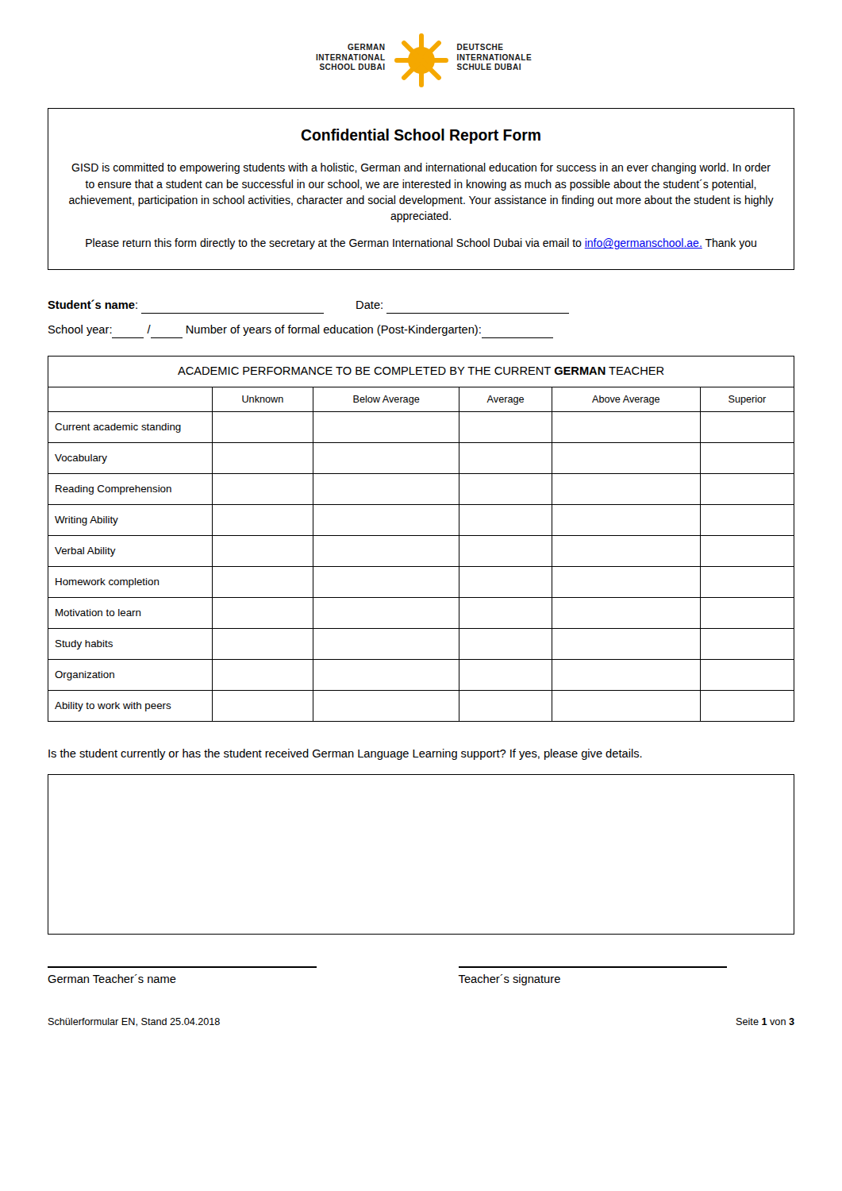GERMAN
INTERNATIONAL
SCHOOL DUBAI
DEUTSCHE
INTERNATIONALE
SCHULE DUBAI
Confidential School Report Form
GISD is committed to empowering students with a holistic, German and international education for success in an ever changing world. In order to ensure that a student can be successful in our school, we are interested in knowing as much as possible about the student´s potential, achievement, participation in school activities, character and social development. Your assistance in finding out more about the student is highly appreciated.
Please return this form directly to the secretary at the German International School Dubai via email to info@germanschool.ae. Thank you
Student´s name: Date:
School year: / Number of years of formal education (Post-Kindergarten):
ACADEMIC PERFORMANCE TO BE COMPLETED BY THE CURRENT GERMAN TEACHER
| | Unknown | Below Average | Average | Above Average | Superior |
| --- | --- | --- | --- | --- | --- |
| Current academic standing | | | | | |
| Vocabulary | | | | | |
| Reading Comprehension | | | | | |
| Writing Ability | | | | | |
| Verbal Ability | | | | | |
| Homework completion | | | | | |
| Motivation to learn | | | | | |
| Study habits | | | | | |
| Organization | | | | | |
| Ability to work with peers | | | | | |
Is the student currently or has the student received German Language Learning support? If yes, please give details.
German Teacher´s name
Teacher´s signature
Schülerformular EN, Stand 25.04.2018
Seite 1 von 3